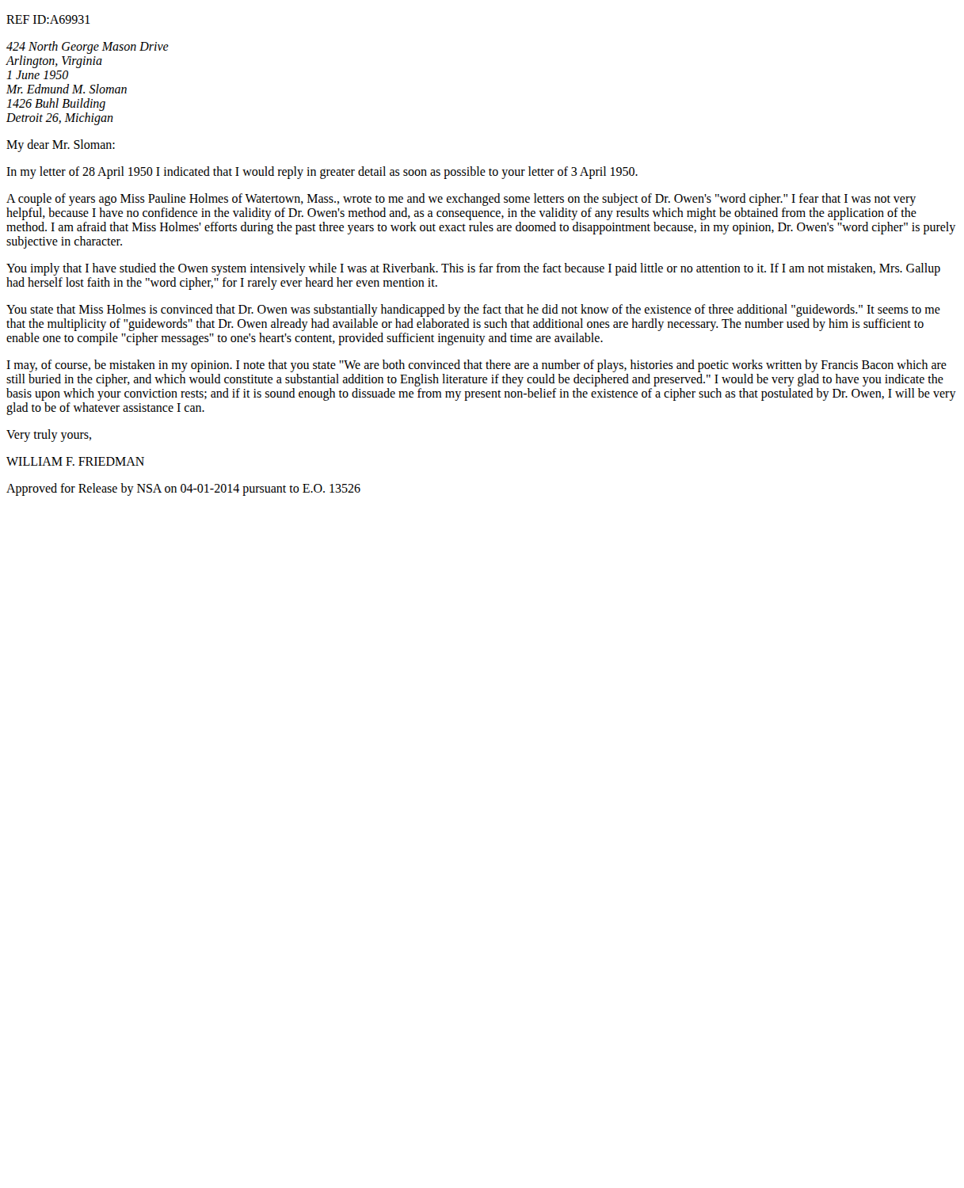REF ID:A69931
424 North George Mason Drive
Arlington, Virginia
1 June 1950 Mr. Edmund M. Sloman
1426 Buhl Building
Detroit 26, Michigan
My dear Mr. Sloman:
In my letter of 28 April 1950 I indicated that I would reply in greater detail as soon as possible to your letter of 3 April 1950.
A couple of years ago Miss Pauline Holmes of Watertown, Mass., wrote to me and we exchanged some letters on the subject of Dr. Owen's "word cipher." I fear that I was not very helpful, because I have no confidence in the validity of Dr. Owen's method and, as a consequence, in the validity of any results which might be obtained from the application of the method. I am afraid that Miss Holmes' efforts during the past three years to work out exact rules are doomed to disappointment because, in my opinion, Dr. Owen's "word cipher" is purely subjective in character.
You imply that I have studied the Owen system intensively while I was at Riverbank. This is far from the fact because I paid little or no attention to it. If I am not mistaken, Mrs. Gallup had herself lost faith in the "word cipher," for I rarely ever heard her even mention it.
You state that Miss Holmes is convinced that Dr. Owen was substantially handicapped by the fact that he did not know of the existence of three additional "guidewords." It seems to me that the multiplicity of "guidewords" that Dr. Owen already had available or had elaborated is such that additional ones are hardly necessary. The number used by him is sufficient to enable one to compile "cipher messages" to one's heart's content, provided sufficient ingenuity and time are available.
I may, of course, be mistaken in my opinion. I note that you state "We are both convinced that there are a number of plays, histories and poetic works written by Francis Bacon which are still buried in the cipher, and which would constitute a substantial addition to English literature if they could be deciphered and preserved." I would be very glad to have you indicate the basis upon which your conviction rests; and if it is sound enough to dissuade me from my present non-belief in the existence of a cipher such as that postulated by Dr. Owen, I will be very glad to be of whatever assistance I can.
Very truly yours,
WILLIAM F. FRIEDMAN
Approved for Release by NSA on 04-01-2014 pursuant to E.O. 13526